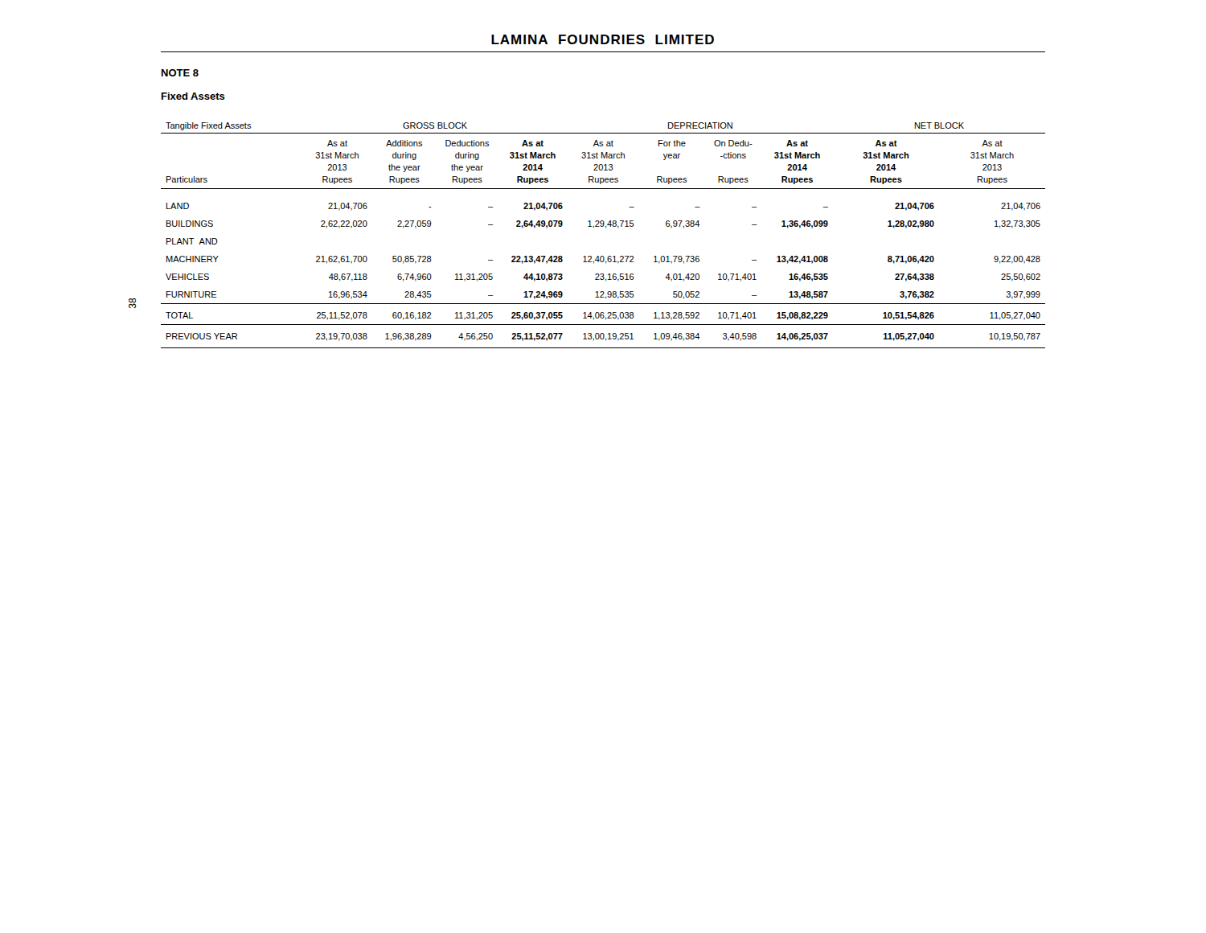38
LAMINA FOUNDRIES LIMITED
NOTE 8
Fixed Assets
| Tangible Fixed Assets | GROSS BLOCK | DEPRECIATION | NET BLOCK |
| --- | --- | --- | --- |
| Particulars | As at 31st March 2013 Rupees | Additions during the year Rupees | Deductions during the year Rupees | As at 31st March 2014 Rupees | As at 31st March 2013 Rupees | For the year Rupees | On Dedu- -ctions Rupees | As at 31st March 2014 Rupees | As at 31st March 2014 Rupees | As at 31st March 2013 Rupees |
| LAND | 21,04,706 | - | – | 21,04,706 | – | – | – | – | 21,04,706 | 21,04,706 |
| BUILDINGS | 2,62,22,020 | 2,27,059 | – | 2,64,49,079 | 1,29,48,715 | 6,97,384 | – | 1,36,46,099 | 1,28,02,980 | 1,32,73,305 |
| PLANT AND | |
| MACHINERY | 21,62,61,700 | 50,85,728 | – | 22,13,47,428 | 12,40,61,272 | 1,01,79,736 | – | 13,42,41,008 | 8,71,06,420 | 9,22,00,428 |
| VEHICLES | 48,67,118 | 6,74,960 | 11,31,205 | 44,10,873 | 23,16,516 | 4,01,420 | 10,71,401 | 16,46,535 | 27,64,338 | 25,50,602 |
| FURNITURE | 16,96,534 | 28,435 | – | 17,24,969 | 12,98,535 | 50,052 | – | 13,48,587 | 3,76,382 | 3,97,999 |
| TOTAL | 25,11,52,078 | 60,16,182 | 11,31,205 | 25,60,37,055 | 14,06,25,038 | 1,13,28,592 | 10,71,401 | 15,08,82,229 | 10,51,54,826 | 11,05,27,040 |
| PREVIOUS YEAR | 23,19,70,038 | 1,96,38,289 | 4,56,250 | 25,11,52,077 | 13,00,19,251 | 1,09,46,384 | 3,40,598 | 14,06,25,037 | 11,05,27,040 | 10,19,50,787 |